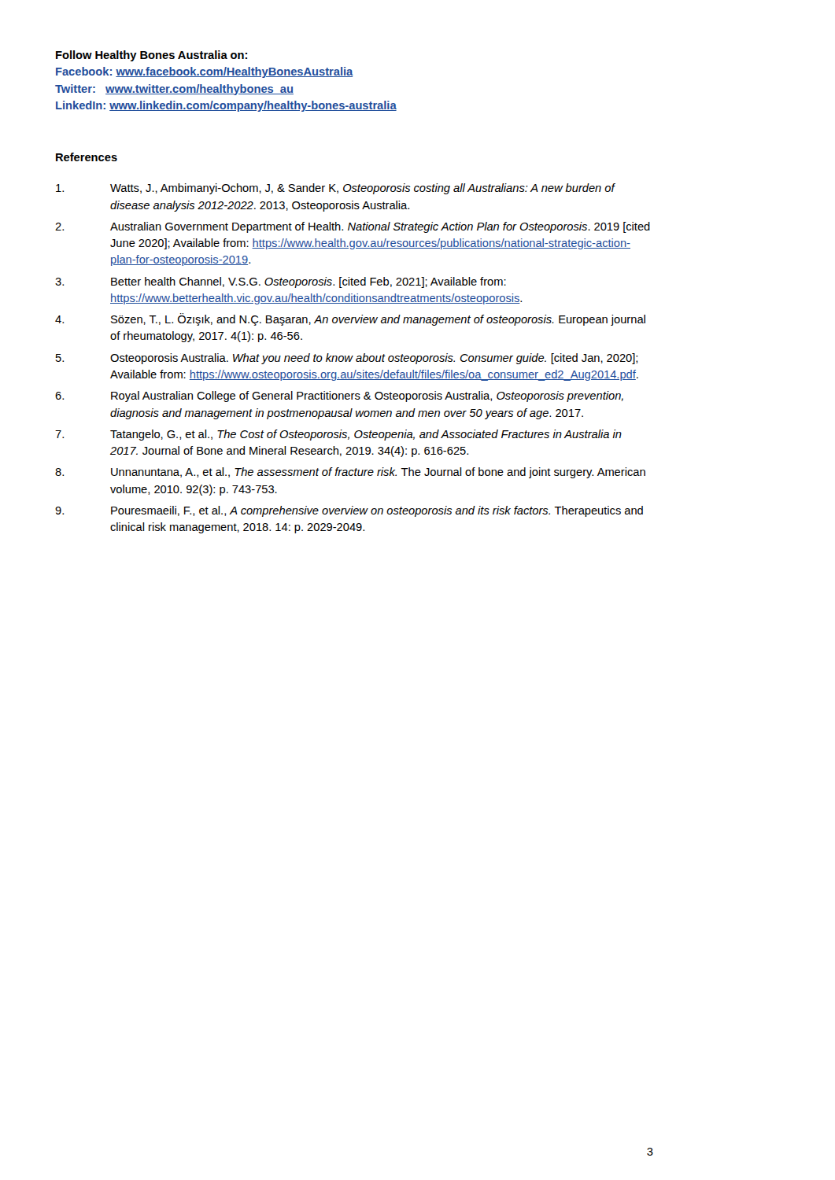Follow Healthy Bones Australia on:
Facebook: www.facebook.com/HealthyBonesAustralia
Twitter: www.twitter.com/healthybones_au
LinkedIn: www.linkedin.com/company/healthy-bones-australia
References
Watts, J., Ambimanyi-Ochom, J, & Sander K, Osteoporosis costing all Australians: A new burden of disease analysis 2012-2022. 2013, Osteoporosis Australia.
Australian Government Department of Health. National Strategic Action Plan for Osteoporosis. 2019 [cited June 2020]; Available from: https://www.health.gov.au/resources/publications/national-strategic-action-plan-for-osteoporosis-2019.
Better health Channel, V.S.G. Osteoporosis. [cited Feb, 2021]; Available from: https://www.betterhealth.vic.gov.au/health/conditionsandtreatments/osteoporosis.
Sözen, T., L. Özışık, and N.Ç. Başaran, An overview and management of osteoporosis. European journal of rheumatology, 2017. 4(1): p. 46-56.
Osteoporosis Australia. What you need to know about osteoporosis. Consumer guide. [cited Jan, 2020]; Available from: https://www.osteoporosis.org.au/sites/default/files/files/oa_consumer_ed2_Aug2014.pdf.
Royal Australian College of General Practitioners & Osteoporosis Australia, Osteoporosis prevention, diagnosis and management in postmenopausal women and men over 50 years of age. 2017.
Tatangelo, G., et al., The Cost of Osteoporosis, Osteopenia, and Associated Fractures in Australia in 2017. Journal of Bone and Mineral Research, 2019. 34(4): p. 616-625.
Unnanuntana, A., et al., The assessment of fracture risk. The Journal of bone and joint surgery. American volume, 2010. 92(3): p. 743-753.
Pouresmaeili, F., et al., A comprehensive overview on osteoporosis and its risk factors. Therapeutics and clinical risk management, 2018. 14: p. 2029-2049.
3